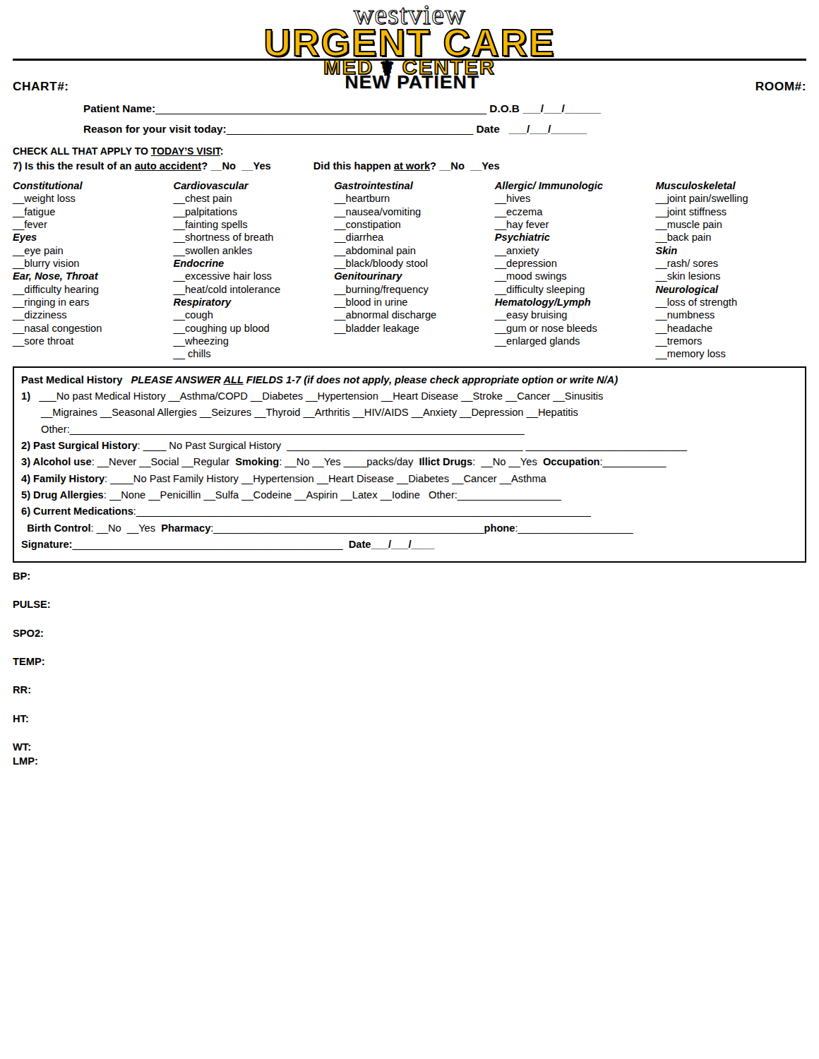westview
URGENT CARE
MED ☤ CENTER
CHART#: NEW PATIENT ROOM#:
Patient Name:_______________________________________________________ D.O.B ___/___/______
Reason for your visit today:_________________________________________ Date ___/___/______
CHECK ALL THAT APPLY TO TODAY’S VISIT:
7) Is this the result of an auto accident? __No __Yes Did this happen at work? __No __Yes
Constitutional
__weight loss
__fatigue
__fever
Eyes
__eye pain
__blurry vision
Ear, Nose, Throat
__difficulty hearing
__ringing in ears
__dizziness
__nasal congestion
__sore throat
Cardiovascular
__chest pain
__palpitations
__fainting spells
__shortness of breath
__swollen ankles
Endocrine
__excessive hair loss
__heat/cold intolerance
Respiratory
__cough
__coughing up blood
__wheezing
__ chills
Gastrointestinal
__heartburn
__nausea/vomiting
__constipation
__diarrhea
__abdominal pain
__black/bloody stool
Genitourinary
__burning/frequency
__blood in urine
__abnormal discharge
__bladder leakage
Allergic/ Immunologic
__hives
__eczema
__hay fever
Psychiatric
__anxiety
__depression
__mood swings
__difficulty sleeping
Hematology/Lymph
__easy bruising
__gum or nose bleeds
__enlarged glands
Musculoskeletal
__joint pain/swelling
__joint stiffness
__muscle pain
__back pain
Skin
__rash/ sores
__skin lesions
Neurological
__loss of strength
__numbness
__headache
__tremors
__memory loss
Past Medical History PLEASE ANSWER ALL FIELDS 1-7 (if does not apply, please check appropriate option or write N/A)
1) ___No past Medical History __Asthma/COPD __Diabetes __Hypertension __Heart Disease __Stroke __Cancer __Sinusitis
__Migraines __Seasonal Allergies __Seizures __Thyroid __Arthritis __HIV/AIDS __Anxiety __Depression __Hepatitis
Other:_______________________________________________________________________________
2) Past Surgical History: ____ No Past Surgical History _________________________________________ ____________________________
3) Alcohol use: __Never __Social __Regular Smoking: __No __Yes ____packs/day Illict Drugs: __No __Yes Occupation:___________
4) Family History: ____No Past Family History __Hypertension __Heart Disease __Diabetes __Cancer __Asthma
5) Drug Allergies: __None __Penicillin __Sulfa __Codeine __Aspirin __Latex __Iodine Other:__________________
6) Current Medications:_______________________________________________________________________________
Birth Control: __No __Yes Pharmacy:_______________________________________________phone:____________________
Signature:_______________________________________________ Date___/___/____
BP:
PULSE:
SPO2:
TEMP:
RR:
HT:
WT:
LMP: